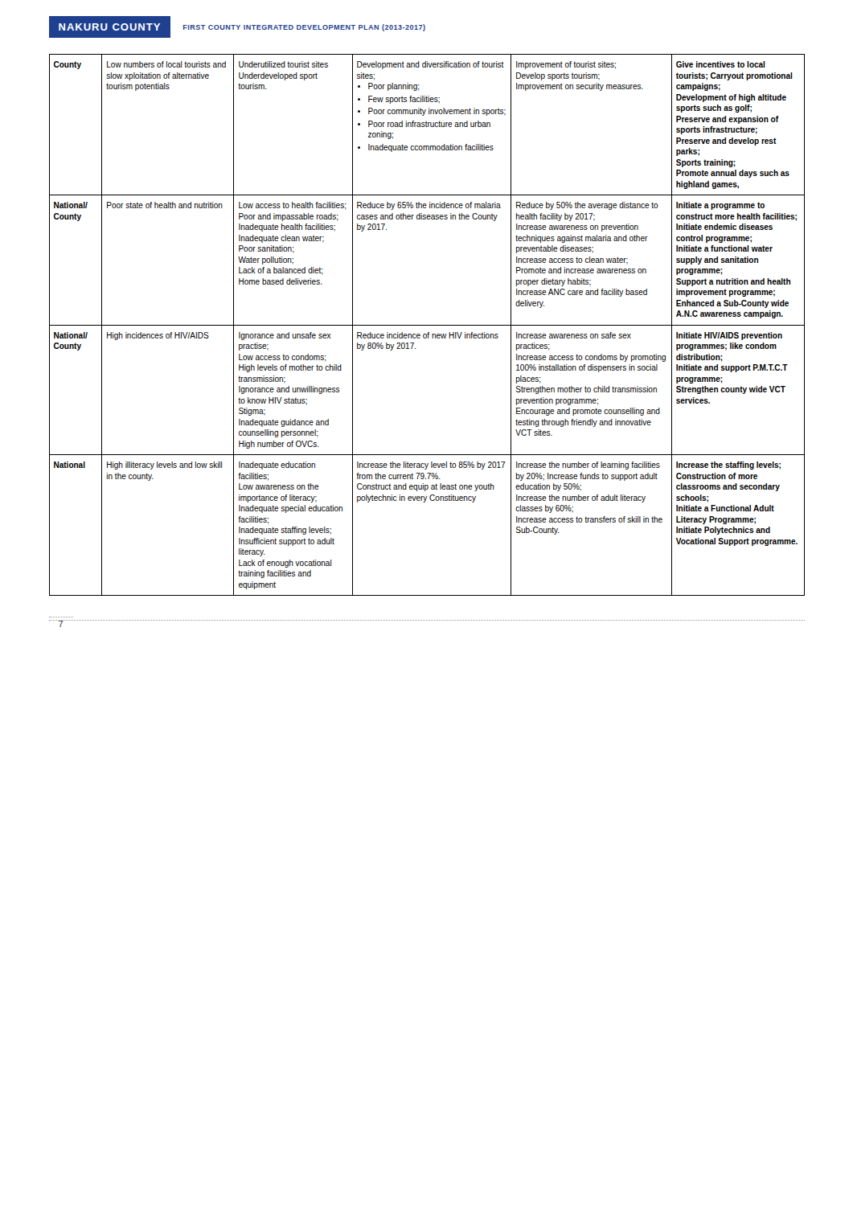NAKURU COUNTY
FIRST COUNTY INTEGRATED DEVELOPMENT PLAN (2013-2017)
| County | Low numbers of local tourists and slow xploitation of alternative tourism potentials | Underutilized tourist sites Underdeveloped sport tourism. | Development and diversification of tourist sites; Poor planning; Few sports facilities; Poor community involvement in sports; Poor road infrastructure and urban zoning; Inadequate ccommodation facilities | Improvement of tourist sites; Develop sports tourism; Improvement on security measures. | Give incentives to local tourists; Carryout promotional campaigns; Development of high altitude sports such as golf; Preserve and expansion of sports infrastructure; Preserve and develop rest parks; Sports training; Promote annual days such as highland games, |
| National/ County | Poor state of health and nutrition | Low access to health facilities; Poor and impassable roads; Inadequate health facilities; Inadequate clean water; Poor sanitation; Water pollution; Lack of a balanced diet; Home based deliveries. | Reduce by 65% the incidence of malaria cases and other diseases in the County by 2017. | Reduce by 50% the average distance to health facility by 2017; Increase awareness on prevention techniques against malaria and other preventable diseases; Increase access to clean water; Promote and increase awareness on proper dietary habits; Increase ANC care and facility based delivery. | Initiate a programme to construct more health facilities; Initiate endemic diseases control programme; Initiate a functional water supply and sanitation programme; Support a nutrition and health improvement programme; Enhanced a Sub-County wide A.N.C awareness campaign. |
| National/ County | High incidences of HIV/AIDS | Ignorance and unsafe sex practise; Low access to condoms; High levels of mother to child transmission; Ignorance and unwillingness to know HIV status; Stigma; Inadequate guidance and counselling personnel; High number of OVCs. | Reduce incidence of new HIV infections by 80% by 2017. | Increase awareness on safe sex practices; Increase access to condoms by promoting 100% installation of dispensers in social places; Strengthen mother to child transmission prevention programme; Encourage and promote counselling and testing through friendly and innovative VCT sites. | Initiate HIV/AIDS prevention programmes; like condom distribution; Initiate and support P.M.T.C.T programme; Strengthen county wide VCT services. |
| National | High illiteracy levels and low skill in the county. | Inadequate education facilities; Low awareness on the importance of literacy; Inadequate special education facilities; Inadequate staffing levels; Insufficient support to adult literacy. Lack of enough vocational training facilities and equipment | Increase the literacy level to 85% by 2017 from the current 79.7%. Construct and equip at least one youth polytechnic in every Constituency | Increase the number of learning facilities by 20%; Increase funds to support adult education by 50%; Increase the number of adult literacy classes by 60%; Increase access to transfers of skill in the Sub-County. | Increase the staffing levels; Construction of more classrooms and secondary schools; Initiate a Functional Adult Literacy Programme; Initiate Polytechnics and Vocational Support programme. |
7